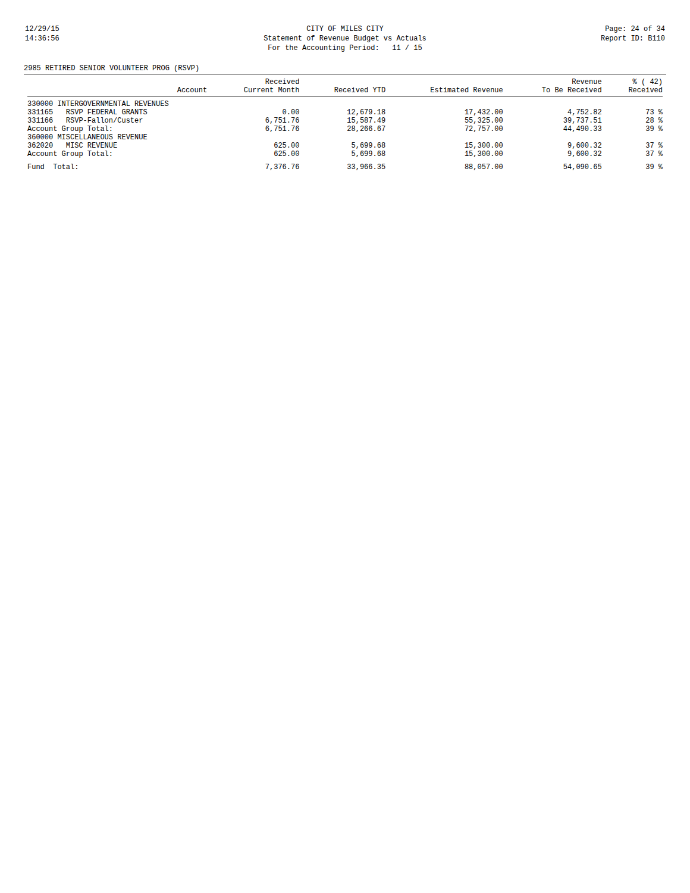| 12/29/15 | CITY OF MILES CITY | Page: 24 of 34 |
| 14:36:56 | Statement of Revenue Budget vs Actuals | Report ID: B110 |
| | For the Accounting Period: 11 / 15 | |
2985 RETIRED SENIOR VOLUNTEER PROG (RSVP)
| | Received | | | Revenue | % ( 42) |
| --- | --- | --- | --- | --- | --- |
| Account | Current Month | Received YTD | Estimated Revenue | To Be Received | Received |
| 330000 INTERGOVERNMENTAL REVENUES |
| 331165 RSVP FEDERAL GRANTS | 0.00 | 12,679.18 | 17,432.00 | 4,752.82 | 73 % |
| 331166 RSVP-Fallon/Custer | 6,751.76 | 15,587.49 | 55,325.00 | 39,737.51 | 28 % |
| Account Group Total: | 6,751.76 | 28,266.67 | 72,757.00 | 44,490.33 | 39 % |
| 360000 MISCELLANEOUS REVENUE |
| 362020 MISC REVENUE | 625.00 | 5,699.68 | 15,300.00 | 9,600.32 | 37 % |
| Account Group Total: | 625.00 | 5,699.68 | 15,300.00 | 9,600.32 | 37 % |
| Fund Total: | 7,376.76 | 33,966.35 | 88,057.00 | 54,090.65 | 39 % |